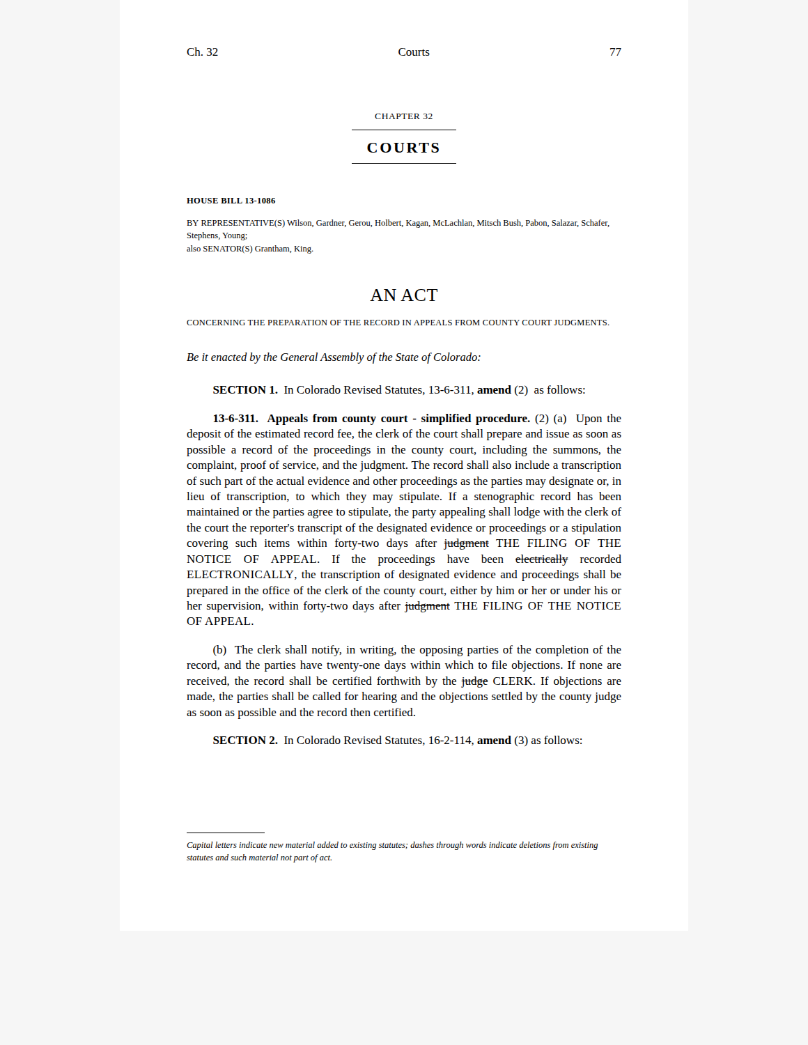Ch. 32
Courts
77
CHAPTER 32
COURTS
HOUSE BILL 13-1086
BY REPRESENTATIVE(S) Wilson, Gardner, Gerou, Holbert, Kagan, McLachlan, Mitsch Bush, Pabon, Salazar, Schafer, Stephens, Young;
also SENATOR(S) Grantham, King.
AN ACT
CONCERNING THE PREPARATION OF THE RECORD IN APPEALS FROM COUNTY COURT JUDGMENTS.
Be it enacted by the General Assembly of the State of Colorado:
SECTION 1. In Colorado Revised Statutes, 13-6-311, amend (2) as follows:
13-6-311. Appeals from county court - simplified procedure. (2) (a) Upon the deposit of the estimated record fee, the clerk of the court shall prepare and issue as soon as possible a record of the proceedings in the county court, including the summons, the complaint, proof of service, and the judgment. The record shall also include a transcription of such part of the actual evidence and other proceedings as the parties may designate or, in lieu of transcription, to which they may stipulate. If a stenographic record has been maintained or the parties agree to stipulate, the party appealing shall lodge with the clerk of the court the reporter's transcript of the designated evidence or proceedings or a stipulation covering such items within forty-two days after judgment THE FILING OF THE NOTICE OF APPEAL. If the proceedings have been electrically recorded ELECTRONICALLY, the transcription of designated evidence and proceedings shall be prepared in the office of the clerk of the county court, either by him or her or under his or her supervision, within forty-two days after judgment THE FILING OF THE NOTICE OF APPEAL.
(b) The clerk shall notify, in writing, the opposing parties of the completion of the record, and the parties have twenty-one days within which to file objections. If none are received, the record shall be certified forthwith by the judge CLERK. If objections are made, the parties shall be called for hearing and the objections settled by the county judge as soon as possible and the record then certified.
SECTION 2. In Colorado Revised Statutes, 16-2-114, amend (3) as follows:
Capital letters indicate new material added to existing statutes; dashes through words indicate deletions from existing statutes and such material not part of act.